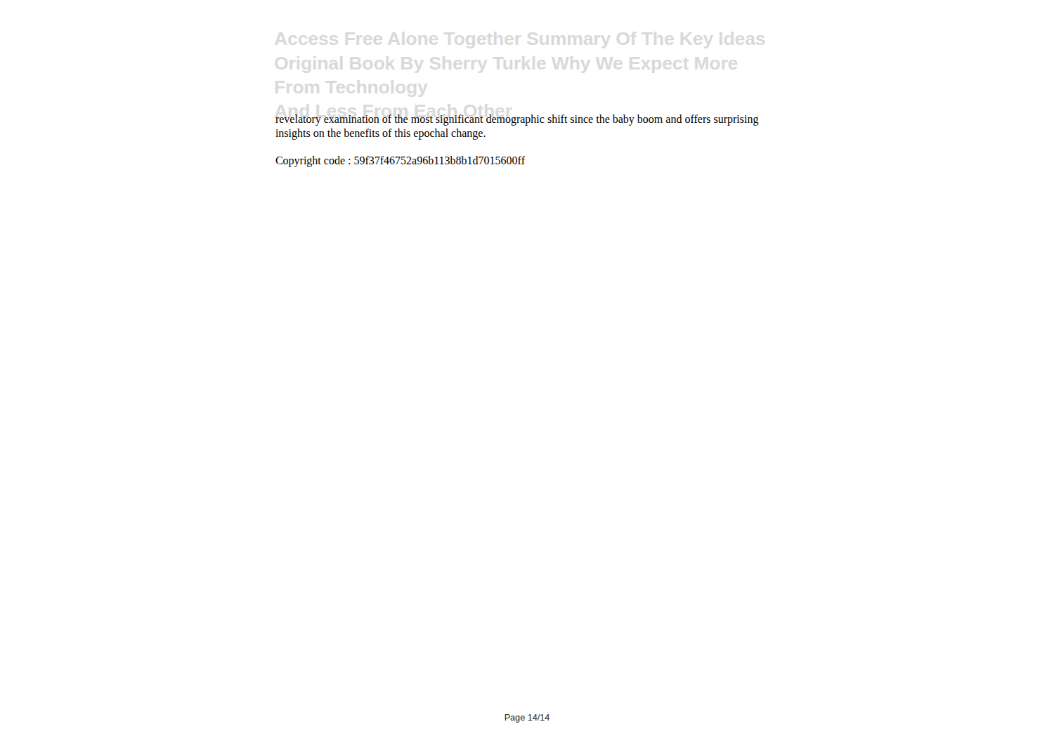Access Free Alone Together Summary Of The Key Ideas Original Book By Sherry Turkle Why We Expect More From Technology And Less From Each Other
revelatory examination of the most significant demographic shift since the baby boom and offers surprising insights on the benefits of this epochal change.
Copyright code : 59f37f46752a96b113b8b1d7015600ff
Page 14/14